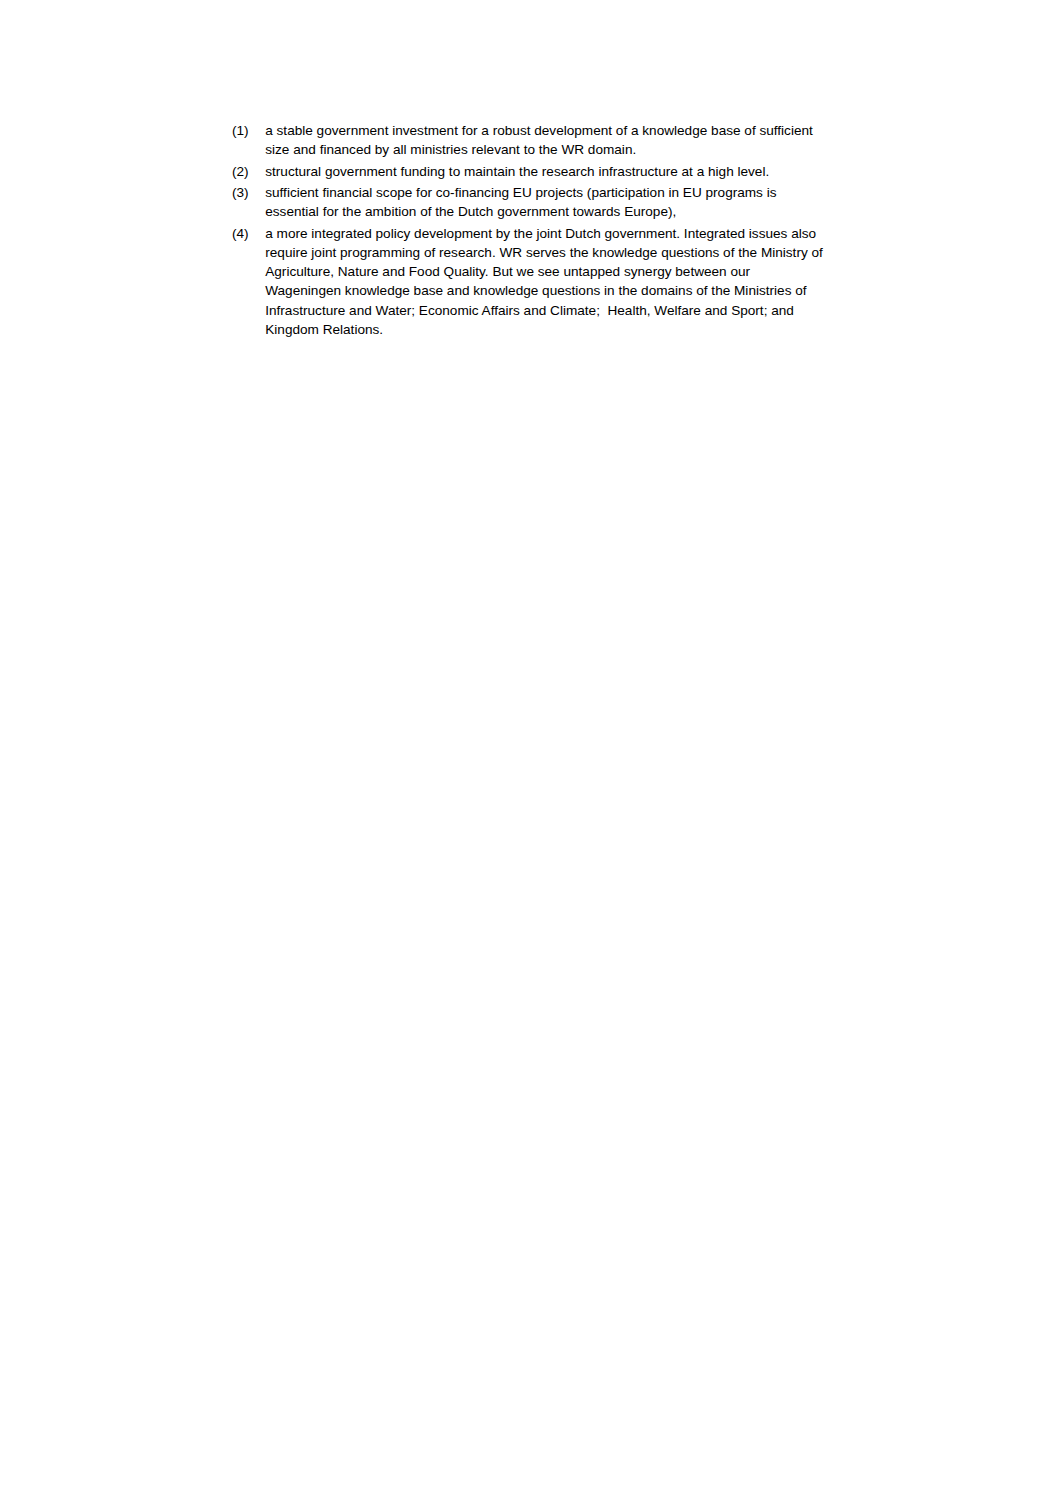(1) a stable government investment for a robust development of a knowledge base of sufficient size and financed by all ministries relevant to the WR domain.
(2) structural government funding to maintain the research infrastructure at a high level.
(3) sufficient financial scope for co-financing EU projects (participation in EU programs is essential for the ambition of the Dutch government towards Europe),
(4) a more integrated policy development by the joint Dutch government. Integrated issues also require joint programming of research. WR serves the knowledge questions of the Ministry of Agriculture, Nature and Food Quality. But we see untapped synergy between our Wageningen knowledge base and knowledge questions in the domains of the Ministries of Infrastructure and Water; Economic Affairs and Climate; Health, Welfare and Sport; and Kingdom Relations.